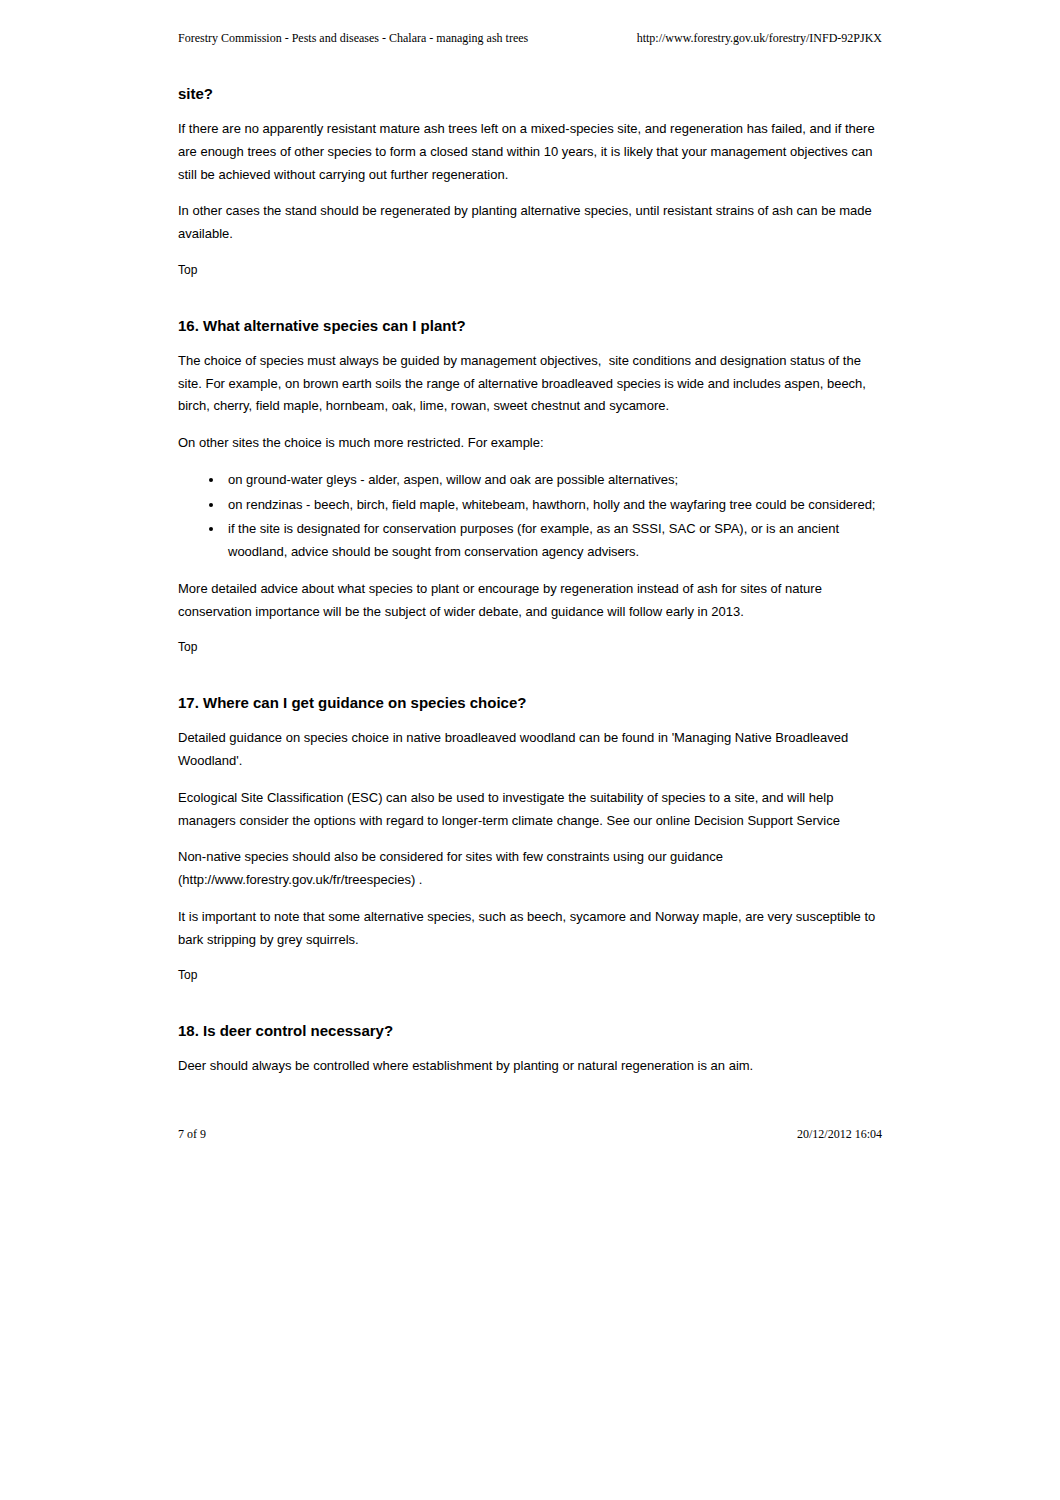Forestry Commission - Pests and diseases - Chalara - managing ash trees http://www.forestry.gov.uk/forestry/INFD-92PJKX
site?
If there are no apparently resistant mature ash trees left on a mixed-species site, and regeneration has failed, and if there are enough trees of other species to form a closed stand within 10 years, it is likely that your management objectives can still be achieved without carrying out further regeneration.
In other cases the stand should be regenerated by planting alternative species, until resistant strains of ash can be made available.
Top
16. What alternative species can I plant?
The choice of species must always be guided by management objectives, site conditions and designation status of the site. For example, on brown earth soils the range of alternative broadleaved species is wide and includes aspen, beech, birch, cherry, field maple, hornbeam, oak, lime, rowan, sweet chestnut and sycamore.
On other sites the choice is much more restricted. For example:
on ground-water gleys - alder, aspen, willow and oak are possible alternatives;
on rendzinas - beech, birch, field maple, whitebeam, hawthorn, holly and the wayfaring tree could be considered;
if the site is designated for conservation purposes (for example, as an SSSI, SAC or SPA), or is an ancient woodland, advice should be sought from conservation agency advisers.
More detailed advice about what species to plant or encourage by regeneration instead of ash for sites of nature conservation importance will be the subject of wider debate, and guidance will follow early in 2013.
Top
17. Where can I get guidance on species choice?
Detailed guidance on species choice in native broadleaved woodland can be found in 'Managing Native Broadleaved Woodland'.
Ecological Site Classification (ESC) can also be used to investigate the suitability of species to a site, and will help managers consider the options with regard to longer-term climate change. See our online Decision Support Service
Non-native species should also be considered for sites with few constraints using our guidance (http://www.forestry.gov.uk/fr/treespecies) .
It is important to note that some alternative species, such as beech, sycamore and Norway maple, are very susceptible to bark stripping by grey squirrels.
Top
18. Is deer control necessary?
Deer should always be controlled where establishment by planting or natural regeneration is an aim.
7 of 9 20/12/2012 16:04